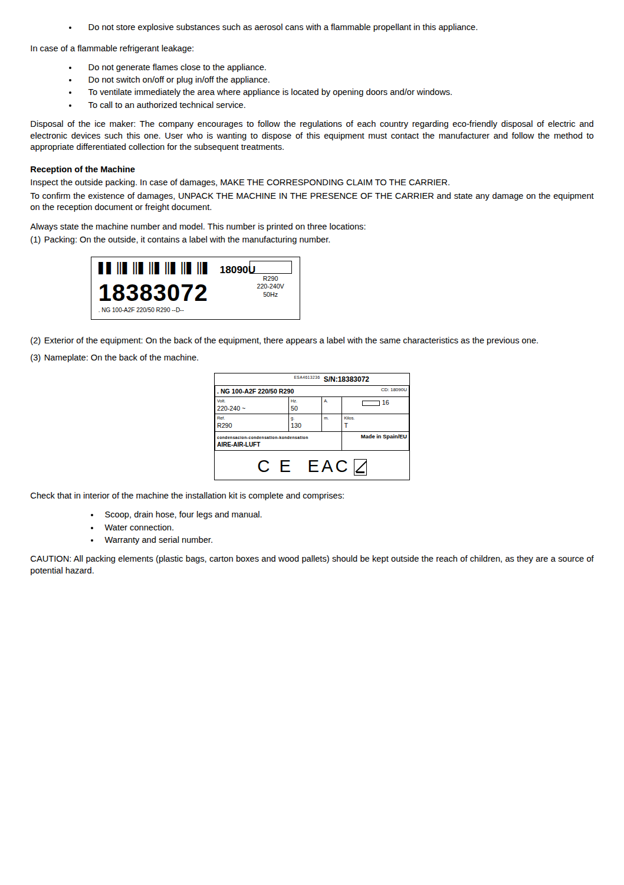Do not store explosive substances such as aerosol cans with a flammable propellant in this appliance.
In case of a flammable refrigerant leakage:
Do not generate flames close to the appliance.
Do not switch on/off or plug in/off the appliance.
To ventilate immediately the area where appliance is located by opening doors and/or windows.
To call to an authorized technical service.
Disposal of the ice maker: The company encourages to follow the regulations of each country regarding eco-friendly disposal of electric and electronic devices such this one. User who is wanting to dispose of this equipment must contact the manufacturer and follow the method to appropriate differentiated collection for the subsequent treatments.
Reception of the Machine
Inspect the outside packing. In case of damages, MAKE THE CORRESPONDING CLAIM TO THE CARRIER.
To confirm the existence of damages, UNPACK THE MACHINE IN THE PRESENCE OF THE CARRIER and state any damage on the equipment on the reception document or freight document.
Always state the machine number and model. This number is printed on three locations:
(1) Packing: On the outside, it contains a label with the manufacturing number.
▌▌║▌║▌║▌║▌║▌║▌║▌║▌║▌║▌║▌║▌║▌
18090U
R290
220-240V
50Hz
18383072
. NG 100-A2F 220/50 R290 --D--
(2) Exterior of the equipment: On the back of the equipment, there appears a label with the same characteristics as the previous one.
(3) Nameplate: On the back of the machine.
| ESA4613236 | S/N:18383072 |
| . NG 100-A2F 220/50 R290 | CD: 18090U |
| Volt. 220-240 ~ | Hz. 50 | A. | 16 |
| Ref. R290 | g. 130 | m. | Kilos. T |
| condensacion-condensation-kondensation AIRE-AIR-LUFT | Made in Spain/EU |
| C E EAC |
Check that in interior of the machine the installation kit is complete and comprises:
Scoop, drain hose, four legs and manual.
Water connection.
Warranty and serial number.
CAUTION: All packing elements (plastic bags, carton boxes and wood pallets) should be kept outside the reach of children, as they are a source of potential hazard.